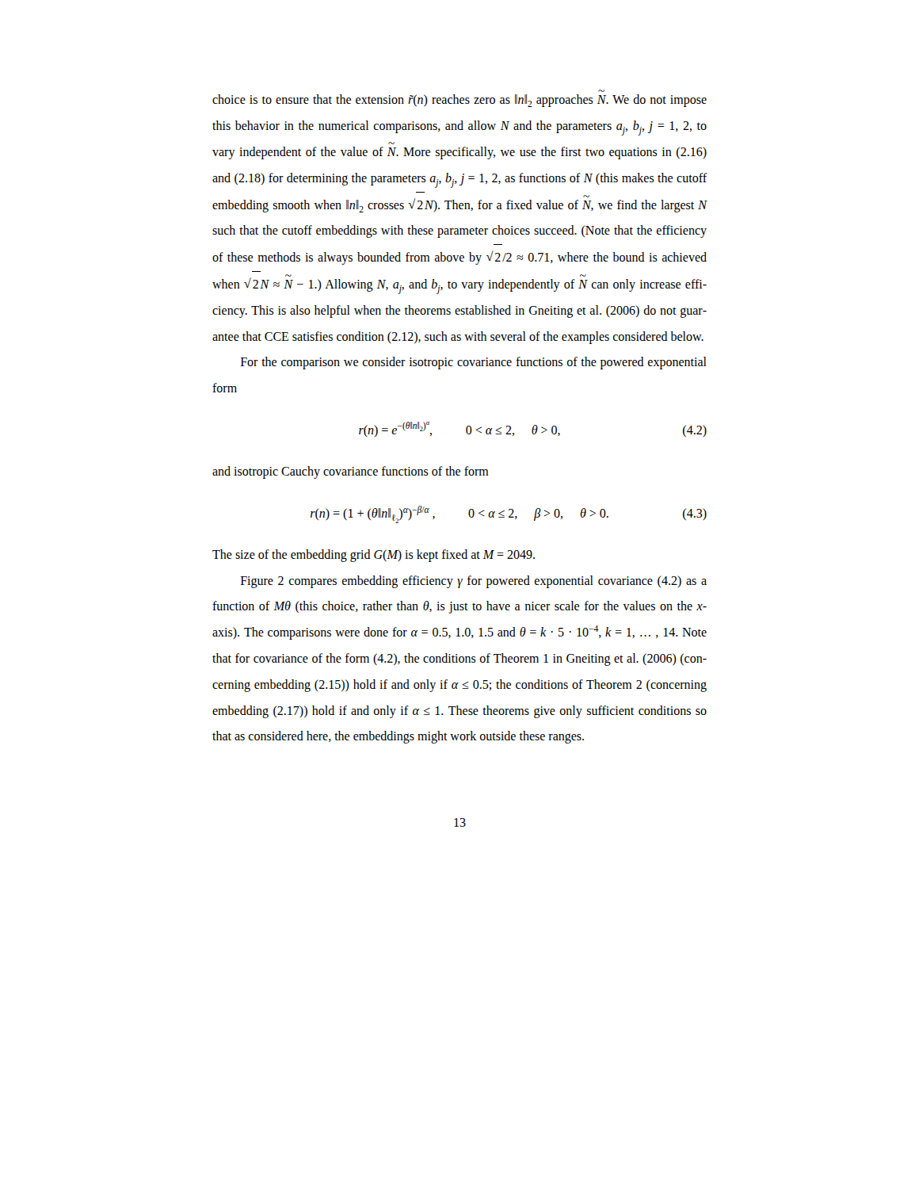choice is to ensure that the extension r̃(n) reaches zero as ‖n‖2 approaches ~N. We do not impose this behavior in the numerical comparisons, and allow N and the parameters aj, bj, j = 1, 2, to vary independent of the value of ~N. More specifically, we use the first two equations in (2.16) and (2.18) for determining the parameters aj, bj, j = 1, 2, as functions of N (this makes the cutoff embedding smooth when ‖n‖2 crosses 2 N). Then, for a fixed value of ~N, we find the largest N such that the cutoff embeddings with these parameter choices succeed. (Note that the efficiency of these methods is always bounded from above by 2/2 ≈ 0.71, where the bound is achieved when 2 N ≈ ~N − 1.) Allowing N, aj, and bj, to vary independently of ~N can only increase efficiency. This is also helpful when the theorems established in Gneiting et al. (2006) do not guarantee that CCE satisfies condition (2.12), such as with several of the examples considered below.
For the comparison we consider isotropic covariance functions of the powered exponential form
r(n) = e−(θ‖n‖2)α, 0 < α ≤ 2, θ > 0, (4.2)
and isotropic Cauchy covariance functions of the form
r(n) = (1 + (θ‖n‖ℓ2)α)−β/α , 0 < α ≤ 2, β > 0, θ > 0. (4.3)
The size of the embedding grid G(M) is kept fixed at M = 2049.
Figure 2 compares embedding efficiency γ for powered exponential covariance (4.2) as a function of Mθ (this choice, rather than θ, is just to have a nicer scale for the values on the x-axis). The comparisons were done for α = 0.5, 1.0, 1.5 and θ = k · 5 · 10−4, k = 1, … , 14. Note that for covariance of the form (4.2), the conditions of Theorem 1 in Gneiting et al. (2006) (concerning embedding (2.15)) hold if and only if α ≤ 0.5; the conditions of Theorem 2 (concerning embedding (2.17)) hold if and only if α ≤ 1. These theorems give only sufficient conditions so that as considered here, the embeddings might work outside these ranges.
13